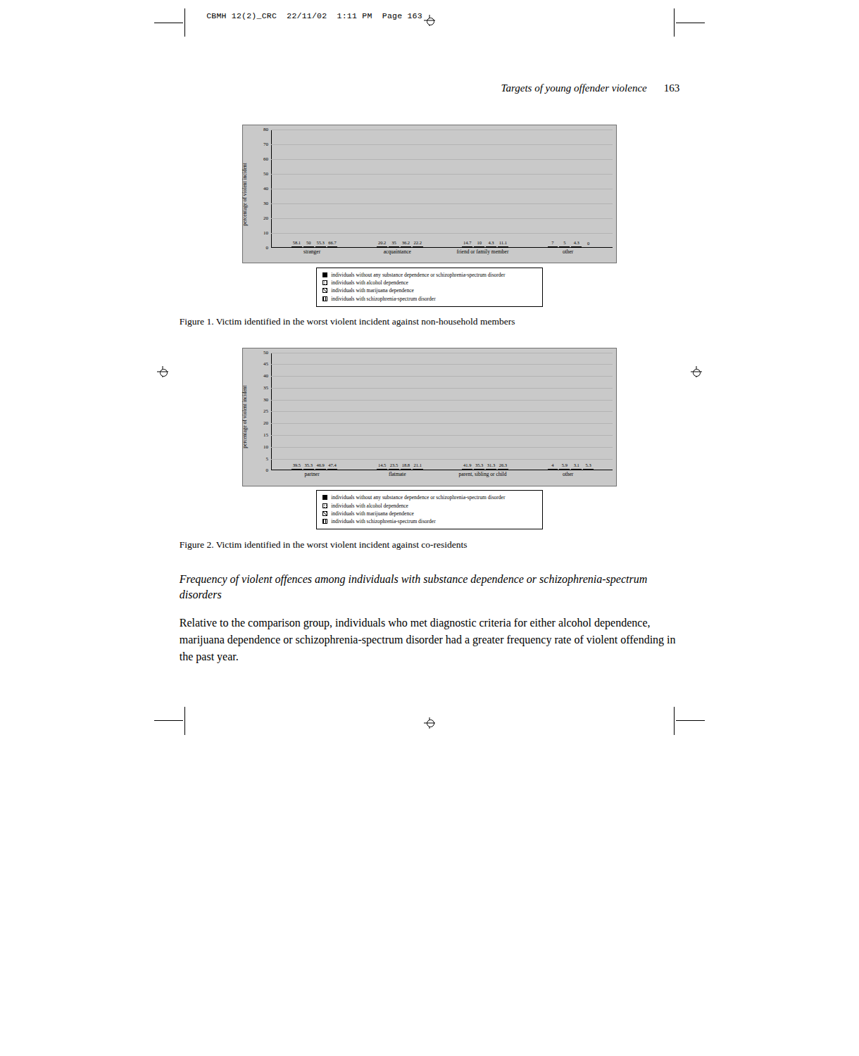CBMH 12(2)_CRC 22/11/02 1:11 PM Page 163
Targets of young offender violence 163
percentage of violent incident
80
70
60
50
40
30
20
10 0
58.1
50
55.3
66.7
20.2
35
36.2
22.2
14.7
10
4.3
11.1
7
5
4.3
0
stranger acquaintance friend or family member other
individuals without any substance dependence or schizophrenia-spectrum disorder
individuals with alcohol dependence
individuals with marijuana dependence
individuals with schizophrenia-spectrum disorder
Figure 1. Victim identified in the worst violent incident against non-household members
percentage of violent incident
50
45
40
35
30
25
20
15
10
5 0
39.5
35.3
46.9
47.4
14.5
23.5
18.8
21.1
41.9
35.3
31.3
26.3
4
5.9
3.1
5.3
partner flatmate parent, sibling or child other
individuals without any substance dependence or schizophrenia-spectrum disorder
individuals with alcohol dependence
individuals with marijuana dependence
individuals with schizophrenia-spectrum disorder
Figure 2. Victim identified in the worst violent incident against co-residents
Frequency of violent offences among individuals with substance dependence or schizophrenia-spectrum disorders
Relative to the comparison group, individuals who met diagnostic criteria for either alcohol dependence, marijuana dependence or schizophrenia-spectrum disorder had a greater frequency rate of violent offending in the past year.